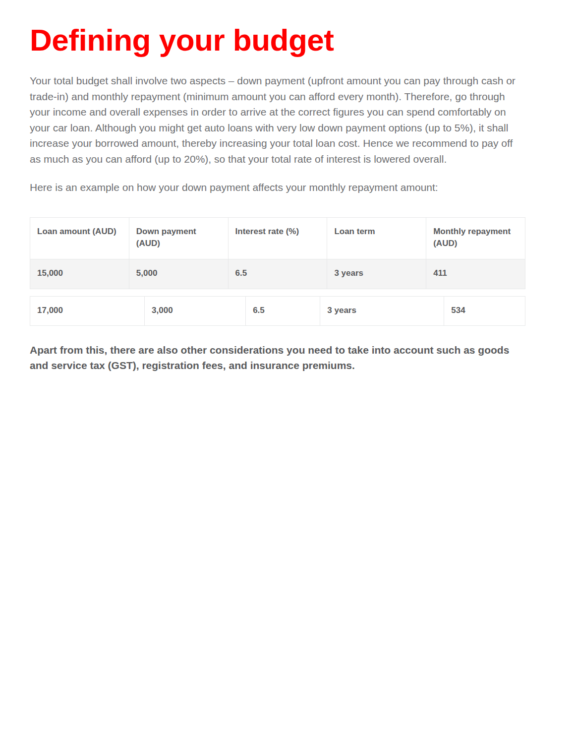Defining your budget
Your total budget shall involve two aspects – down payment (upfront amount you can pay through cash or trade-in) and monthly repayment (minimum amount you can afford every month). Therefore, go through your income and overall expenses in order to arrive at the correct figures you can spend comfortably on your car loan. Although you might get auto loans with very low down payment options (up to 5%), it shall increase your borrowed amount, thereby increasing your total loan cost. Hence we recommend to pay off as much as you can afford (up to 20%), so that your total rate of interest is lowered overall.
Here is an example on how your down payment affects your monthly repayment amount:
| Loan amount (AUD) | Down payment (AUD) | Interest rate (%) | Loan term | Monthly repayment (AUD) |
| --- | --- | --- | --- | --- |
| 15,000 | 5,000 | 6.5 | 3 years | 411 |
| 17,000 | 3,000 | 6.5 | 3 years | 534 |
Apart from this, there are also other considerations you need to take into account such as goods and service tax (GST), registration fees, and insurance premiums.